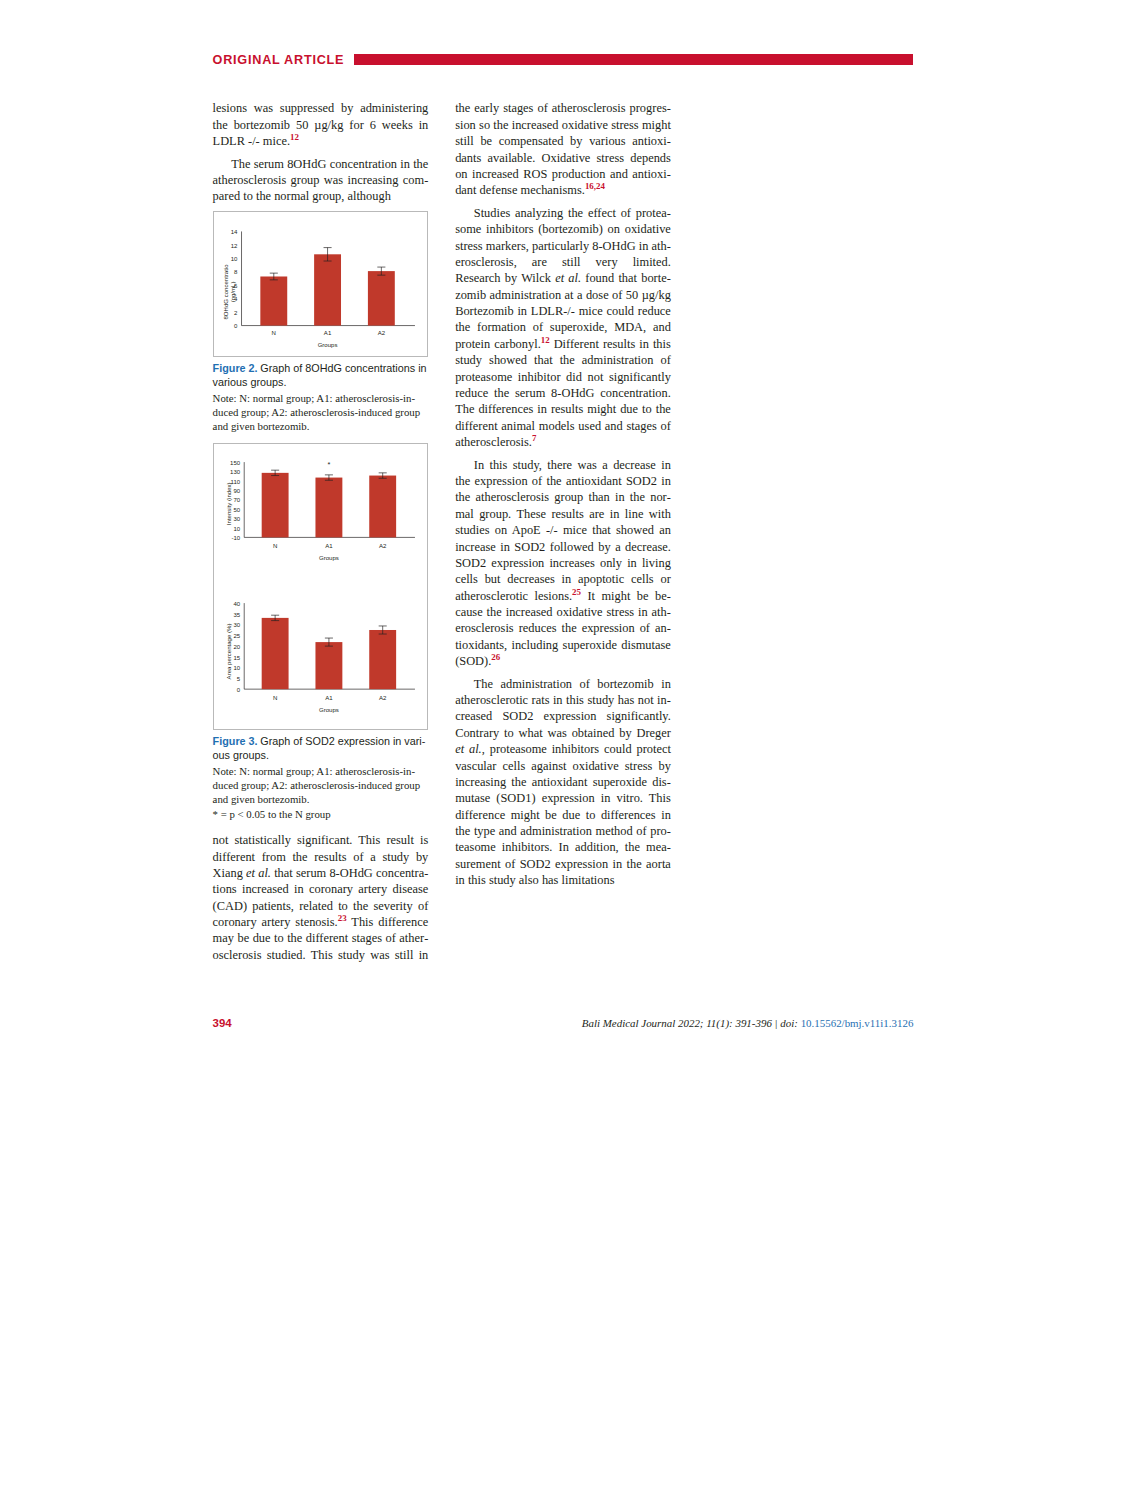ORIGINAL ARTICLE
lesions was suppressed by administering the bortezomib 50 µg/kg for 6 weeks in LDLR -/- mice.12
The serum 8OHdG concentration in the atherosclerosis group was increasing compared to the normal group, although
14 12 10 8 6 4 2 0 N A1 A2 Groups 8OHdG concentratio (ng/mL)
Figure 2. Graph of 8OHdG concentrations in various groups. Note: N: normal group; A1: atherosclerosis-induced group; A2: atherosclerosis-induced group and given bortezomib.
150 130 110 90 70 50 30 10 -10 * N A1 A2 Groups Intensity (index) 40 35 30 25 20 15 10 5 0 N A1 A2 Groups Area percentage (%)
Figure 3. Graph of SOD2 expression in various groups. Note: N: normal group; A1: atherosclerosis-induced group; A2: atherosclerosis-induced group and given bortezomib. * = p < 0.05 to the N group
not statistically significant. This result is different from the results of a study by Xiang et al. that serum 8-OHdG concentrations increased in coronary artery disease (CAD) patients, related to the severity of coronary artery stenosis.23 This difference may be due to the different stages of atherosclerosis studied. This study was still in the early stages of atherosclerosis progression so the increased oxidative stress might still be compensated by various antioxidants available. Oxidative stress depends on increased ROS production and antioxidant defense mechanisms.16,24
Studies analyzing the effect of proteasome inhibitors (bortezomib) on oxidative stress markers, particularly 8-OHdG in atherosclerosis, are still very limited. Research by Wilck et al. found that bortezomib administration at a dose of 50 µg/kg Bortezomib in LDLR-/- mice could reduce the formation of superoxide, MDA, and protein carbonyl.12 Different results in this study showed that the administration of proteasome inhibitor did not significantly reduce the serum 8-OHdG concentration. The differences in results might due to the different animal models used and stages of atherosclerosis.7
In this study, there was a decrease in the expression of the antioxidant SOD2 in the atherosclerosis group than in the normal group. These results are in line with studies on ApoE -/- mice that showed an increase in SOD2 followed by a decrease. SOD2 expression increases only in living cells but decreases in apoptotic cells or atherosclerotic lesions.25 It might be because the increased oxidative stress in atherosclerosis reduces the expression of antioxidants, including superoxide dismutase (SOD).26
The administration of bortezomib in atherosclerotic rats in this study has not increased SOD2 expression significantly. Contrary to what was obtained by Dreger et al., proteasome inhibitors could protect vascular cells against oxidative stress by increasing the antioxidant superoxide dismutase (SOD1) expression in vitro. This difference might be due to differences in the type and administration method of proteasome inhibitors. In addition, the measurement of SOD2 expression in the aorta in this study also has limitations
394
Bali Medical Journal 2022; 11(1): 391-396 | doi: 10.15562/bmj.v11i1.3126